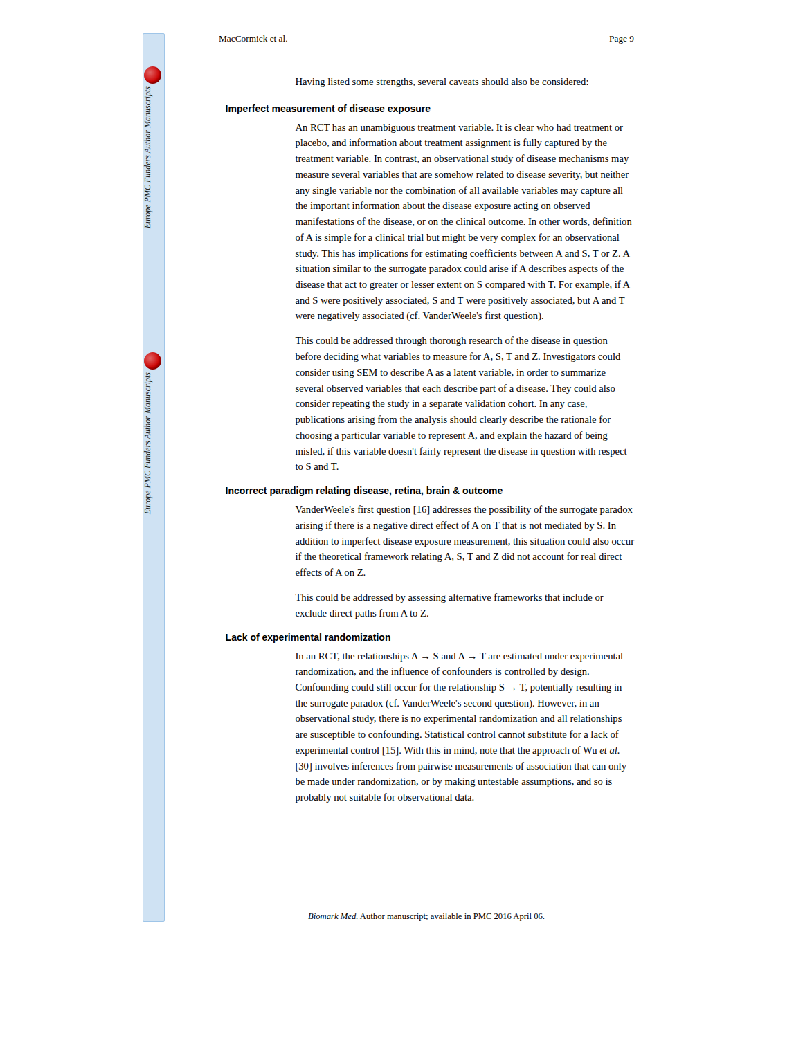Europe PMC Funders Author Manuscripts
Europe PMC Funders Author Manuscripts
MacCormick et al. Page 9
Having listed some strengths, several caveats should also be considered:
Imperfect measurement of disease exposure
An RCT has an unambiguous treatment variable. It is clear who had treatment or placebo, and information about treatment assignment is fully captured by the treatment variable. In contrast, an observational study of disease mechanisms may measure several variables that are somehow related to disease severity, but neither any single variable nor the combination of all available variables may capture all the important information about the disease exposure acting on observed manifestations of the disease, or on the clinical outcome. In other words, definition of A is simple for a clinical trial but might be very complex for an observational study. This has implications for estimating coefficients between A and S, T or Z. A situation similar to the surrogate paradox could arise if A describes aspects of the disease that act to greater or lesser extent on S compared with T. For example, if A and S were positively associated, S and T were positively associated, but A and T were negatively associated (cf. VanderWeele's first question).
This could be addressed through thorough research of the disease in question before deciding what variables to measure for A, S, T and Z. Investigators could consider using SEM to describe A as a latent variable, in order to summarize several observed variables that each describe part of a disease. They could also consider repeating the study in a separate validation cohort. In any case, publications arising from the analysis should clearly describe the rationale for choosing a particular variable to represent A, and explain the hazard of being misled, if this variable doesn't fairly represent the disease in question with respect to S and T.
Incorrect paradigm relating disease, retina, brain & outcome
VanderWeele's first question [16] addresses the possibility of the surrogate paradox arising if there is a negative direct effect of A on T that is not mediated by S. In addition to imperfect disease exposure measurement, this situation could also occur if the theoretical framework relating A, S, T and Z did not account for real direct effects of A on Z.
This could be addressed by assessing alternative frameworks that include or exclude direct paths from A to Z.
Lack of experimental randomization
In an RCT, the relationships A → S and A → T are estimated under experimental randomization, and the influence of confounders is controlled by design. Confounding could still occur for the relationship S → T, potentially resulting in the surrogate paradox (cf. VanderWeele's second question). However, in an observational study, there is no experimental randomization and all relationships are susceptible to confounding. Statistical control cannot substitute for a lack of experimental control [15]. With this in mind, note that the approach of Wu et al. [30] involves inferences from pairwise measurements of association that can only be made under randomization, or by making untestable assumptions, and so is probably not suitable for observational data.
Biomark Med. Author manuscript; available in PMC 2016 April 06.